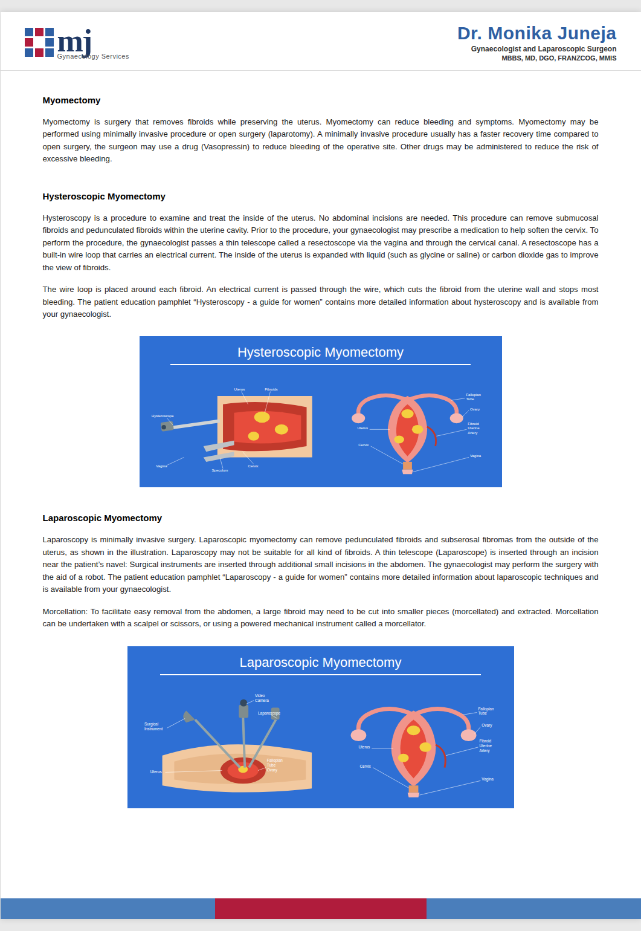mj Gynaecology Services
Dr. Monika Juneja
Gynaecologist and Laparoscopic Surgeon
MBBS, MD, DGO, FRANZCOG, MMIS
Myomectomy
Myomectomy is surgery that removes fibroids while preserving the uterus. Myomectomy can reduce bleeding and symptoms. Myomectomy may be performed using minimally invasive procedure or open surgery (laparotomy). A minimally invasive procedure usually has a faster recovery time compared to open surgery, the surgeon may use a drug (Vasopressin) to reduce bleeding of the operative site. Other drugs may be administered to reduce the risk of excessive bleeding.
Hysteroscopic Myomectomy
Hysteroscopy is a procedure to examine and treat the inside of the uterus. No abdominal incisions are needed. This procedure can remove submucosal fibroids and pedunculated fibroids within the uterine cavity. Prior to the procedure, your gynaecologist may prescribe a medication to help soften the cervix. To perform the procedure, the gynaecologist passes a thin telescope called a resectoscope via the vagina and through the cervical canal. A resectoscope has a built-in wire loop that carries an electrical current. The inside of the uterus is expanded with liquid (such as glycine or saline) or carbon dioxide gas to improve the view of fibroids.
The wire loop is placed around each fibroid. An electrical current is passed through the wire, which cuts the fibroid from the uterine wall and stops most bleeding. The patient education pamphlet “Hysteroscopy - a guide for women” contains more detailed information about hysteroscopy and is available from your gynaecologist.
Hysteroscopic Myomectomy
Uterus Fibroids Hysteroscope Vagina Speculum Cervix
Fallopian Tube Ovary Fibroid Uterine Artery Vagina Uterus Cervix
Laparoscopic Myomectomy
Laparoscopy is minimally invasive surgery. Laparoscopic myomectomy can remove pedunculated fibroids and subserosal fibromas from the outside of the uterus, as shown in the illustration. Laparoscopy may not be suitable for all kind of fibroids. A thin telescope (Laparoscope) is inserted through an incision near the patient’s navel: Surgical instruments are inserted through additional small incisions in the abdomen. The gynaecologist may perform the surgery with the aid of a robot. The patient education pamphlet “Laparoscopy - a guide for women” contains more detailed information about laparoscopic techniques and is available from your gynaecologist.
Morcellation: To facilitate easy removal from the abdomen, a large fibroid may need to be cut into smaller pieces (morcellated) and extracted. Morcellation can be undertaken with a scalpel or scissors, or using a powered mechanical instrument called a morcellator.
Laparoscopic Myomectomy
Video Camera Laparoscope Surgical Instrument Fallopian Tube Ovary Uterus
Fallopian Tube Ovary Fibroid Uterine Artery Vagina Uterus Cervix